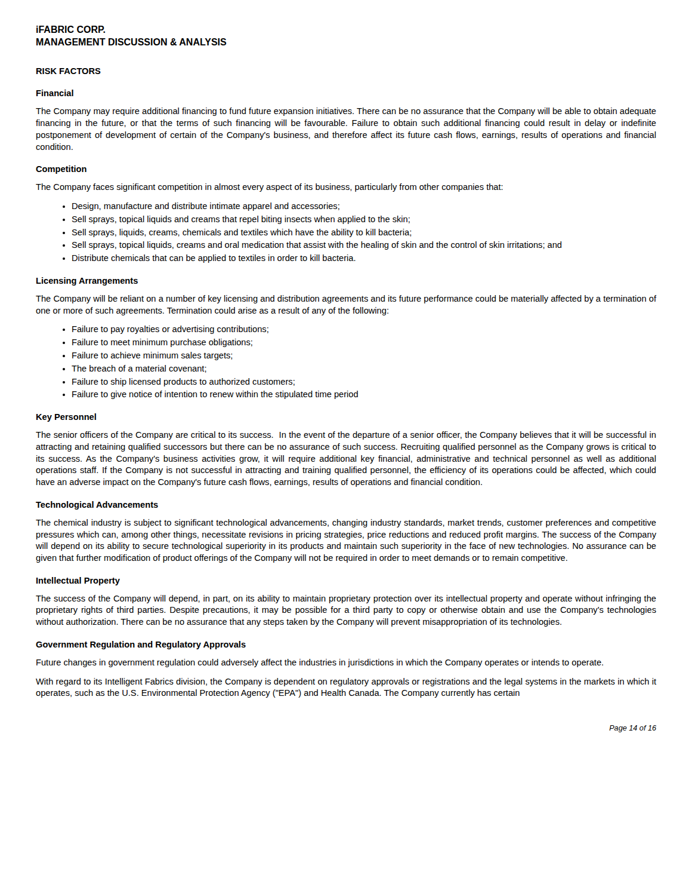iFABRIC CORP.
MANAGEMENT DISCUSSION & ANALYSIS
RISK FACTORS
Financial
The Company may require additional financing to fund future expansion initiatives. There can be no assurance that the Company will be able to obtain adequate financing in the future, or that the terms of such financing will be favourable. Failure to obtain such additional financing could result in delay or indefinite postponement of development of certain of the Company's business, and therefore affect its future cash flows, earnings, results of operations and financial condition.
Competition
The Company faces significant competition in almost every aspect of its business, particularly from other companies that:
Design, manufacture and distribute intimate apparel and accessories;
Sell sprays, topical liquids and creams that repel biting insects when applied to the skin;
Sell sprays, liquids, creams, chemicals and textiles which have the ability to kill bacteria;
Sell sprays, topical liquids, creams and oral medication that assist with the healing of skin and the control of skin irritations; and
Distribute chemicals that can be applied to textiles in order to kill bacteria.
Licensing Arrangements
The Company will be reliant on a number of key licensing and distribution agreements and its future performance could be materially affected by a termination of one or more of such agreements. Termination could arise as a result of any of the following:
Failure to pay royalties or advertising contributions;
Failure to meet minimum purchase obligations;
Failure to achieve minimum sales targets;
The breach of a material covenant;
Failure to ship licensed products to authorized customers;
Failure to give notice of intention to renew within the stipulated time period
Key Personnel
The senior officers of the Company are critical to its success. In the event of the departure of a senior officer, the Company believes that it will be successful in attracting and retaining qualified successors but there can be no assurance of such success. Recruiting qualified personnel as the Company grows is critical to its success. As the Company's business activities grow, it will require additional key financial, administrative and technical personnel as well as additional operations staff. If the Company is not successful in attracting and training qualified personnel, the efficiency of its operations could be affected, which could have an adverse impact on the Company's future cash flows, earnings, results of operations and financial condition.
Technological Advancements
The chemical industry is subject to significant technological advancements, changing industry standards, market trends, customer preferences and competitive pressures which can, among other things, necessitate revisions in pricing strategies, price reductions and reduced profit margins. The success of the Company will depend on its ability to secure technological superiority in its products and maintain such superiority in the face of new technologies. No assurance can be given that further modification of product offerings of the Company will not be required in order to meet demands or to remain competitive.
Intellectual Property
The success of the Company will depend, in part, on its ability to maintain proprietary protection over its intellectual property and operate without infringing the proprietary rights of third parties. Despite precautions, it may be possible for a third party to copy or otherwise obtain and use the Company's technologies without authorization. There can be no assurance that any steps taken by the Company will prevent misappropriation of its technologies.
Government Regulation and Regulatory Approvals
Future changes in government regulation could adversely affect the industries in jurisdictions in which the Company operates or intends to operate.
With regard to its Intelligent Fabrics division, the Company is dependent on regulatory approvals or registrations and the legal systems in the markets in which it operates, such as the U.S. Environmental Protection Agency ("EPA") and Health Canada. The Company currently has certain
Page 14 of 16